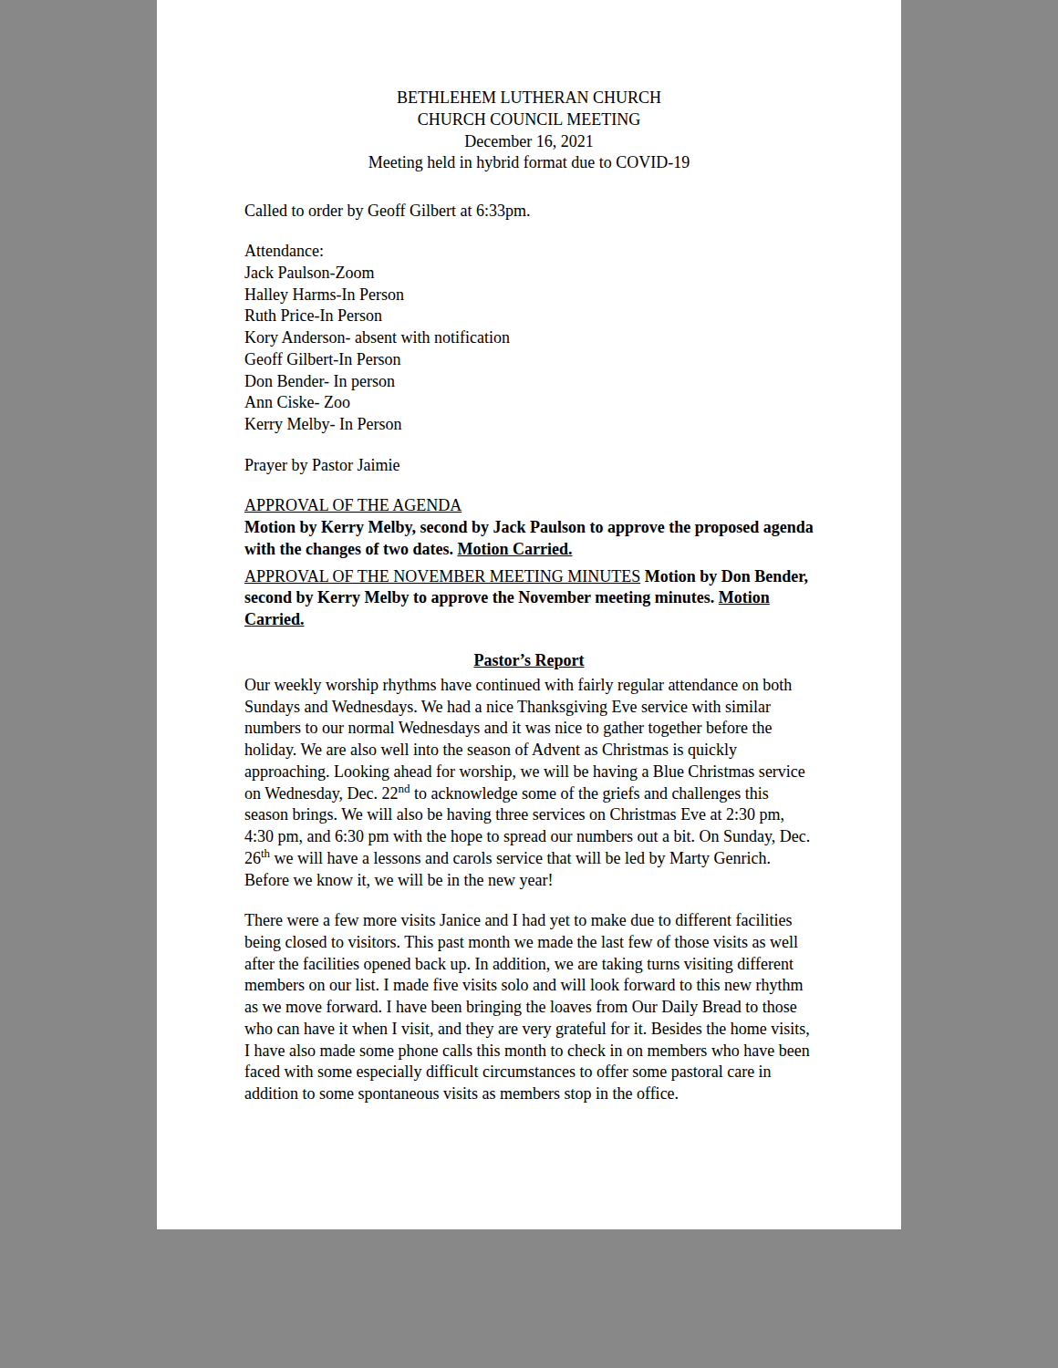BETHLEHEM LUTHERAN CHURCH CHURCH COUNCIL MEETING December 16, 2021 Meeting held in hybrid format due to COVID-19
Called to order by Geoff Gilbert at 6:33pm.
Attendance: Jack Paulson-Zoom Halley Harms-In Person Ruth Price-In Person Kory Anderson- absent with notification Geoff Gilbert-In Person Don Bender- In person Ann Ciske- Zoo Kerry Melby- In Person
Prayer by Pastor Jaimie
APPROVAL OF THE AGENDA
Motion by Kerry Melby, second by Jack Paulson to approve the proposed agenda with the changes of two dates. Motion Carried.
APPROVAL OF THE NOVEMBER MEETING MINUTES Motion by Don Bender, second by Kerry Melby to approve the November meeting minutes. Motion Carried.
Pastor’s Report
Our weekly worship rhythms have continued with fairly regular attendance on both Sundays and Wednesdays. We had a nice Thanksgiving Eve service with similar numbers to our normal Wednesdays and it was nice to gather together before the holiday. We are also well into the season of Advent as Christmas is quickly approaching. Looking ahead for worship, we will be having a Blue Christmas service on Wednesday, Dec. 22nd to acknowledge some of the griefs and challenges this season brings. We will also be having three services on Christmas Eve at 2:30 pm, 4:30 pm, and 6:30 pm with the hope to spread our numbers out a bit. On Sunday, Dec. 26th we will have a lessons and carols service that will be led by Marty Genrich. Before we know it, we will be in the new year!
There were a few more visits Janice and I had yet to make due to different facilities being closed to visitors. This past month we made the last few of those visits as well after the facilities opened back up. In addition, we are taking turns visiting different members on our list. I made five visits solo and will look forward to this new rhythm as we move forward. I have been bringing the loaves from Our Daily Bread to those who can have it when I visit, and they are very grateful for it. Besides the home visits, I have also made some phone calls this month to check in on members who have been faced with some especially difficult circumstances to offer some pastoral care in addition to some spontaneous visits as members stop in the office.